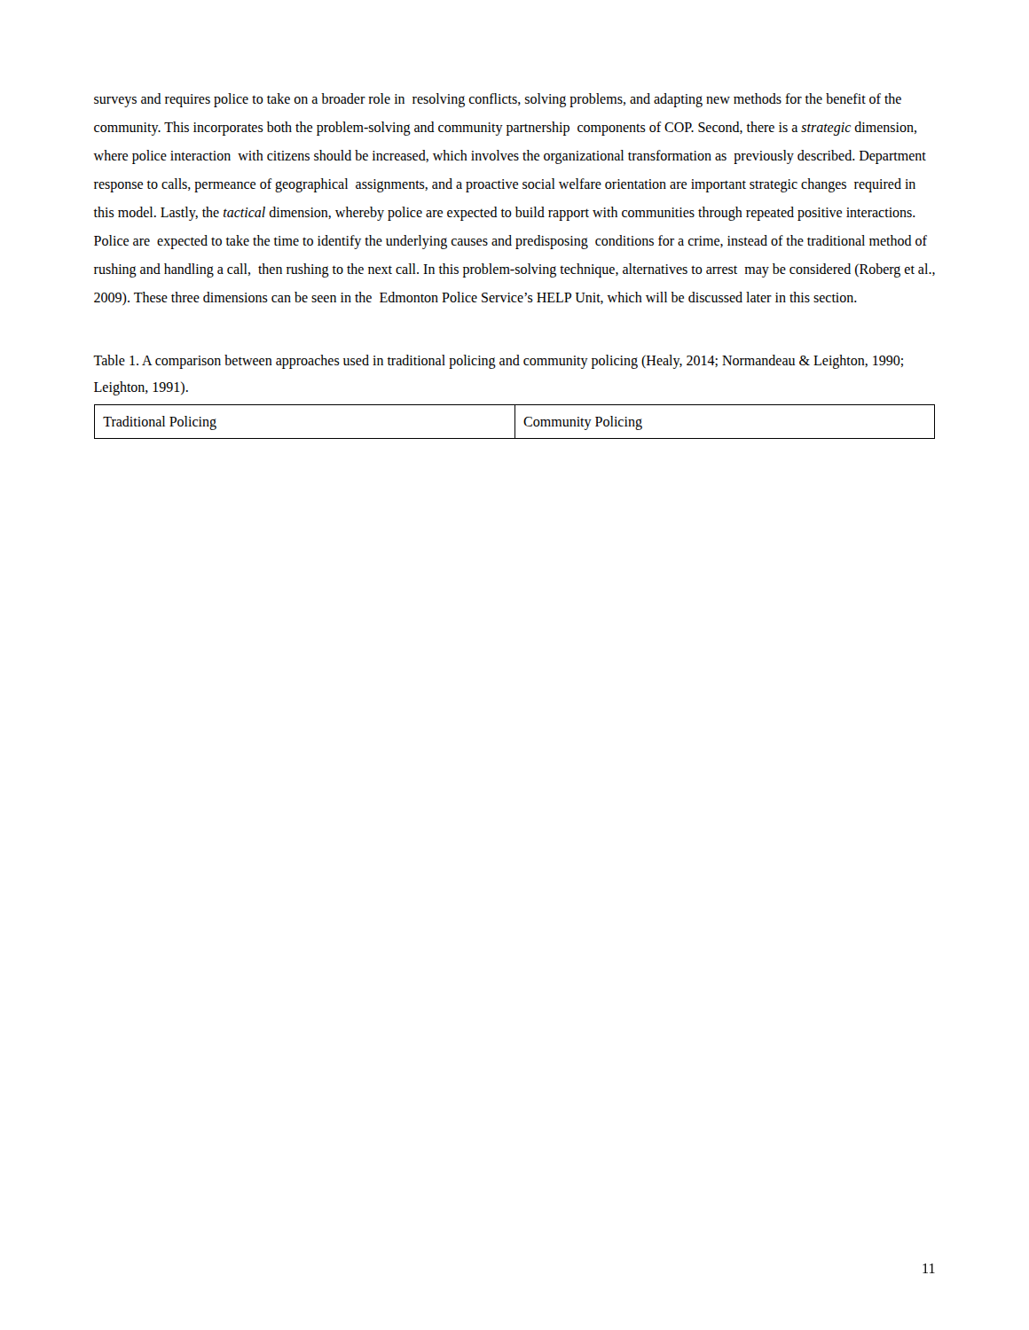surveys and requires police to take on a broader role in resolving conflicts, solving problems, and adapting new methods for the benefit of the community. This incorporates both the problem-solving and community partnership components of COP. Second, there is a strategic dimension, where police interaction with citizens should be increased, which involves the organizational transformation as previously described. Department response to calls, permeance of geographical assignments, and a proactive social welfare orientation are important strategic changes required in this model. Lastly, the tactical dimension, whereby police are expected to build rapport with communities through repeated positive interactions. Police are expected to take the time to identify the underlying causes and predisposing conditions for a crime, instead of the traditional method of rushing and handling a call, then rushing to the next call. In this problem-solving technique, alternatives to arrest may be considered (Roberg et al., 2009). These three dimensions can be seen in the Edmonton Police Service’s HELP Unit, which will be discussed later in this section.
Table 1. A comparison between approaches used in traditional policing and community policing (Healy, 2014; Normandeau & Leighton, 1990; Leighton, 1991).
| Traditional Policing | Community Policing |
11